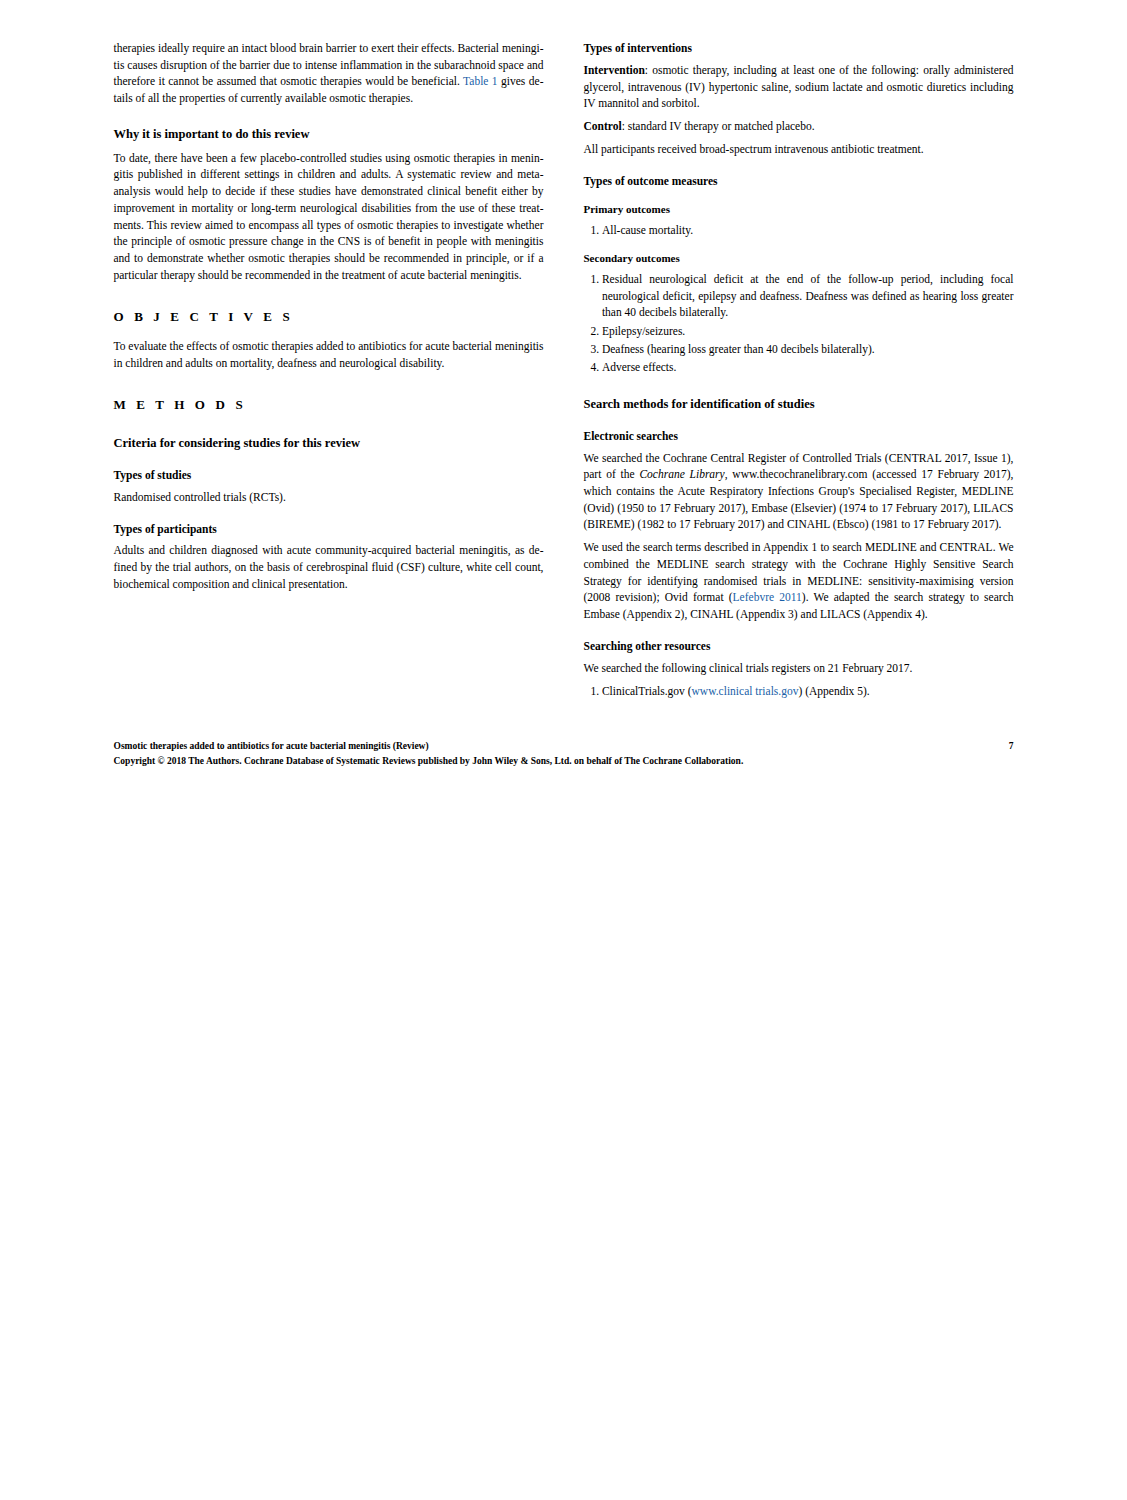therapies ideally require an intact blood brain barrier to exert their effects. Bacterial meningitis causes disruption of the barrier due to intense inflammation in the subarachnoid space and therefore it cannot be assumed that osmotic therapies would be beneficial. Table 1 gives details of all the properties of currently available osmotic therapies.
Why it is important to do this review
To date, there have been a few placebo-controlled studies using osmotic therapies in meningitis published in different settings in children and adults. A systematic review and meta-analysis would help to decide if these studies have demonstrated clinical benefit either by improvement in mortality or long-term neurological disabilities from the use of these treatments. This review aimed to encompass all types of osmotic therapies to investigate whether the principle of osmotic pressure change in the CNS is of benefit in people with meningitis and to demonstrate whether osmotic therapies should be recommended in principle, or if a particular therapy should be recommended in the treatment of acute bacterial meningitis.
O B J E C T I V E S
To evaluate the effects of osmotic therapies added to antibiotics for acute bacterial meningitis in children and adults on mortality, deafness and neurological disability.
M E T H O D S
Criteria for considering studies for this review
Types of studies
Randomised controlled trials (RCTs).
Types of participants
Adults and children diagnosed with acute community-acquired bacterial meningitis, as defined by the trial authors, on the basis of cerebrospinal fluid (CSF) culture, white cell count, biochemical composition and clinical presentation.
Types of interventions
Intervention: osmotic therapy, including at least one of the following: orally administered glycerol, intravenous (IV) hypertonic saline, sodium lactate and osmotic diuretics including IV mannitol and sorbitol.
Control: standard IV therapy or matched placebo.
All participants received broad-spectrum intravenous antibiotic treatment.
Types of outcome measures
Primary outcomes
All-cause mortality.
Secondary outcomes
Residual neurological deficit at the end of the follow-up period, including focal neurological deficit, epilepsy and deafness. Deafness was defined as hearing loss greater than 40 decibels bilaterally.
Epilepsy/seizures.
Deafness (hearing loss greater than 40 decibels bilaterally).
Adverse effects.
Search methods for identification of studies
Electronic searches
We searched the Cochrane Central Register of Controlled Trials (CENTRAL 2017, Issue 1), part of the Cochrane Library, www.thecochranelibrary.com (accessed 17 February 2017), which contains the Acute Respiratory Infections Group's Specialised Register, MEDLINE (Ovid) (1950 to 17 February 2017), Embase (Elsevier) (1974 to 17 February 2017), LILACS (BIREME) (1982 to 17 February 2017) and CINAHL (Ebsco) (1981 to 17 February 2017).
We used the search terms described in Appendix 1 to search MEDLINE and CENTRAL. We combined the MEDLINE search strategy with the Cochrane Highly Sensitive Search Strategy for identifying randomised trials in MEDLINE: sensitivity-maximising version (2008 revision); Ovid format (Lefebvre 2011). We adapted the search strategy to search Embase (Appendix 2), CINAHL (Appendix 3) and LILACS (Appendix 4).
Searching other resources
We searched the following clinical trials registers on 21 February 2017.
ClinicalTrials.gov (www.clinical trials.gov) (Appendix 5).
Osmotic therapies added to antibiotics for acute bacterial meningitis (Review) 7
Copyright © 2018 The Authors. Cochrane Database of Systematic Reviews published by John Wiley & Sons, Ltd. on behalf of The Cochrane Collaboration.